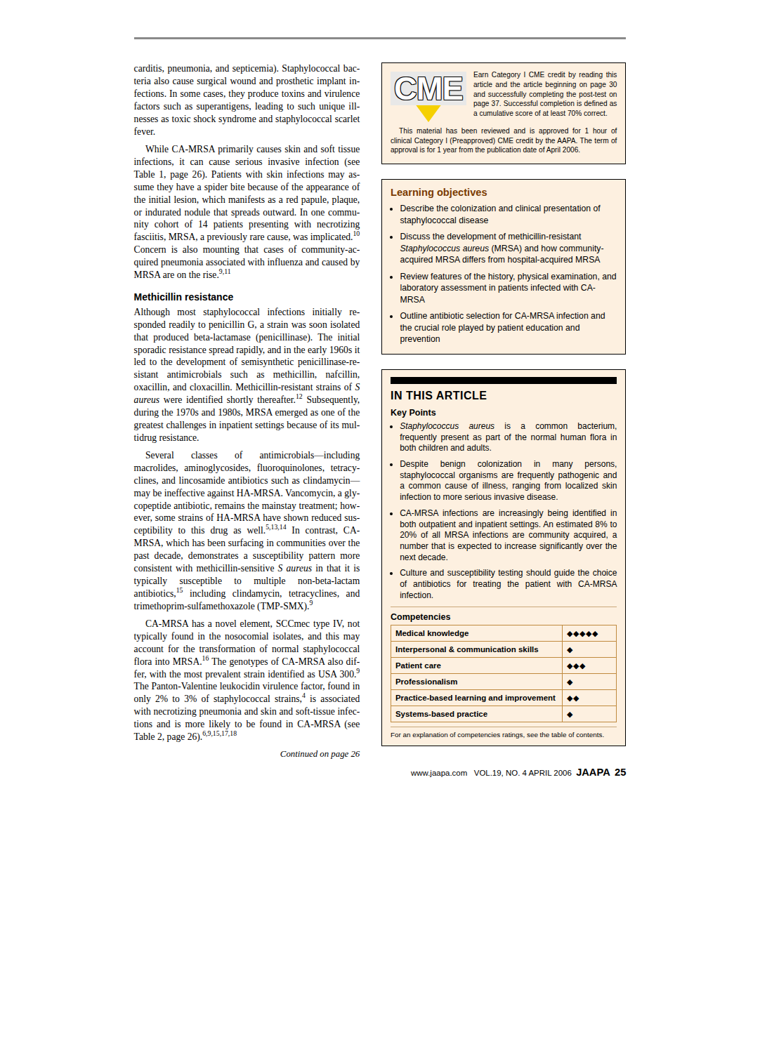carditis, pneumonia, and septicemia). Staphylococcal bacteria also cause surgical wound and prosthetic implant infections. In some cases, they produce toxins and virulence factors such as superantigens, leading to such unique illnesses as toxic shock syndrome and staphylococcal scarlet fever.
While CA-MRSA primarily causes skin and soft tissue infections, it can cause serious invasive infection (see Table 1, page 26). Patients with skin infections may assume they have a spider bite because of the appearance of the initial lesion, which manifests as a red papule, plaque, or indurated nodule that spreads outward. In one community cohort of 14 patients presenting with necrotizing fasciitis, MRSA, a previously rare cause, was implicated.10 Concern is also mounting that cases of community-acquired pneumonia associated with influenza and caused by MRSA are on the rise.9,11
Methicillin resistance
Although most staphylococcal infections initially responded readily to penicillin G, a strain was soon isolated that produced beta-lactamase (penicillinase). The initial sporadic resistance spread rapidly, and in the early 1960s it led to the development of semisynthetic penicillinase-resistant antimicrobials such as methicillin, nafcillin, oxacillin, and cloxacillin. Methicillin-resistant strains of S aureus were identified shortly thereafter.12 Subsequently, during the 1970s and 1980s, MRSA emerged as one of the greatest challenges in inpatient settings because of its multidrug resistance.
Several classes of antimicrobials—including macrolides, aminoglycosides, fluoroquinolones, tetracyclines, and lincosamide antibiotics such as clindamycin—may be ineffective against HA-MRSA. Vancomycin, a glycopeptide antibiotic, remains the mainstay treatment; however, some strains of HA-MRSA have shown reduced susceptibility to this drug as well.5,13,14 In contrast, CA-MRSA, which has been surfacing in communities over the past decade, demonstrates a susceptibility pattern more consistent with methicillin-sensitive S aureus in that it is typically susceptible to multiple non-beta-lactam antibiotics,15 including clindamycin, tetracyclines, and trimethoprim-sulfamethoxazole (TMP-SMX).9
CA-MRSA has a novel element, SCCmec type IV, not typically found in the nosocomial isolates, and this may account for the transformation of normal staphylococcal flora into MRSA.16 The genotypes of CA-MRSA also differ, with the most prevalent strain identified as USA 300.9 The Panton-Valentine leukocidin virulence factor, found in only 2% to 3% of staphylococcal strains,4 is associated with necrotizing pneumonia and skin and soft-tissue infections and is more likely to be found in CA-MRSA (see Table 2, page 26).6,9,15,17,18
Continued on page 26
CME
Earn Category I CME credit by reading this article and the article beginning on page 30 and successfully completing the post-test on page 37. Successful completion is defined as a cumulative score of at least 70% correct.
This material has been reviewed and is approved for 1 hour of clinical Category I (Preapproved) CME credit by the AAPA. The term of approval is for 1 year from the publication date of April 2006.
Learning objectives
Describe the colonization and clinical presentation of staphylococcal disease
Discuss the development of methicillin-resistant Staphylococcus aureus (MRSA) and how community-acquired MRSA differs from hospital-acquired MRSA
Review features of the history, physical examination, and laboratory assessment in patients infected with CA-MRSA
Outline antibiotic selection for CA-MRSA infection and the crucial role played by patient education and prevention
IN THIS ARTICLE
Key Points
Staphylococcus aureus is a common bacterium, frequently present as part of the normal human flora in both children and adults.
Despite benign colonization in many persons, staphylococcal organisms are frequently pathogenic and a common cause of illness, ranging from localized skin infection to more serious invasive disease.
CA-MRSA infections are increasingly being identified in both outpatient and inpatient settings. An estimated 8% to 20% of all MRSA infections are community acquired, a number that is expected to increase significantly over the next decade.
Culture and susceptibility testing should guide the choice of antibiotics for treating the patient with CA-MRSA infection.
Competencies
| Medical knowledge | ◆◆◆◆◆ |
| Interpersonal & communication skills | ◆ |
| Patient care | ◆◆◆ |
| Professionalism | ◆ |
| Practice-based learning and improvement | ◆◆ |
| Systems-based practice | ◆ |
For an explanation of competencies ratings, see the table of contents.
www.jaapa.com VOL.19, NO. 4 APRIL 2006 JAAPA 25